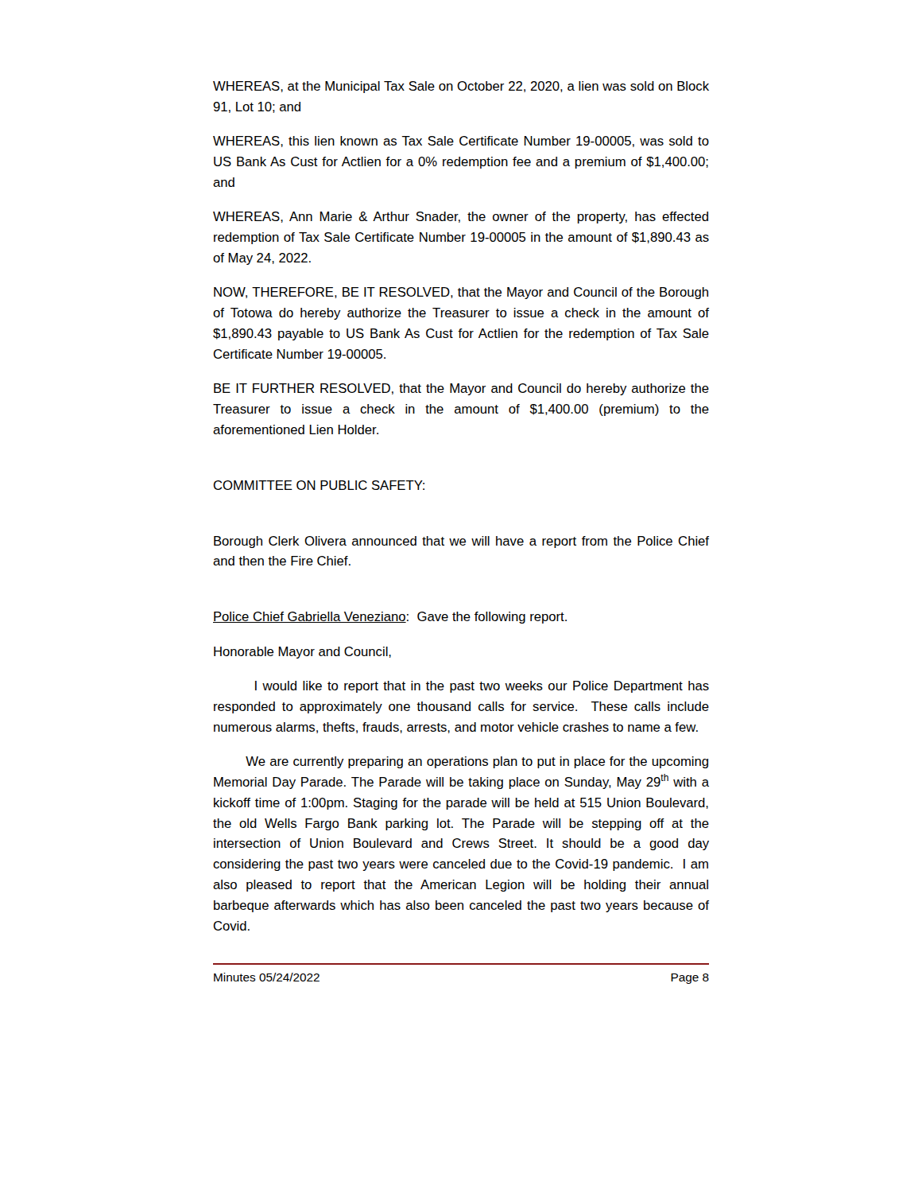WHEREAS, at the Municipal Tax Sale on October 22, 2020, a lien was sold on Block 91, Lot 10; and
WHEREAS, this lien known as Tax Sale Certificate Number 19-00005, was sold to US Bank As Cust for Actlien for a 0% redemption fee and a premium of $1,400.00; and
WHEREAS, Ann Marie & Arthur Snader, the owner of the property, has effected redemption of Tax Sale Certificate Number 19-00005 in the amount of $1,890.43 as of May 24, 2022.
NOW, THEREFORE, BE IT RESOLVED, that the Mayor and Council of the Borough of Totowa do hereby authorize the Treasurer to issue a check in the amount of $1,890.43 payable to US Bank As Cust for Actlien for the redemption of Tax Sale Certificate Number 19-00005.
BE IT FURTHER RESOLVED, that the Mayor and Council do hereby authorize the Treasurer to issue a check in the amount of $1,400.00 (premium) to the aforementioned Lien Holder.
COMMITTEE ON PUBLIC SAFETY:
Borough Clerk Olivera announced that we will have a report from the Police Chief and then the Fire Chief.
Police Chief Gabriella Veneziano: Gave the following report.
Honorable Mayor and Council,
I would like to report that in the past two weeks our Police Department has responded to approximately one thousand calls for service. These calls include numerous alarms, thefts, frauds, arrests, and motor vehicle crashes to name a few.
We are currently preparing an operations plan to put in place for the upcoming Memorial Day Parade. The Parade will be taking place on Sunday, May 29th with a kickoff time of 1:00pm. Staging for the parade will be held at 515 Union Boulevard, the old Wells Fargo Bank parking lot. The Parade will be stepping off at the intersection of Union Boulevard and Crews Street. It should be a good day considering the past two years were canceled due to the Covid-19 pandemic. I am also pleased to report that the American Legion will be holding their annual barbeque afterwards which has also been canceled the past two years because of Covid.
Minutes 05/24/2022 Page 8